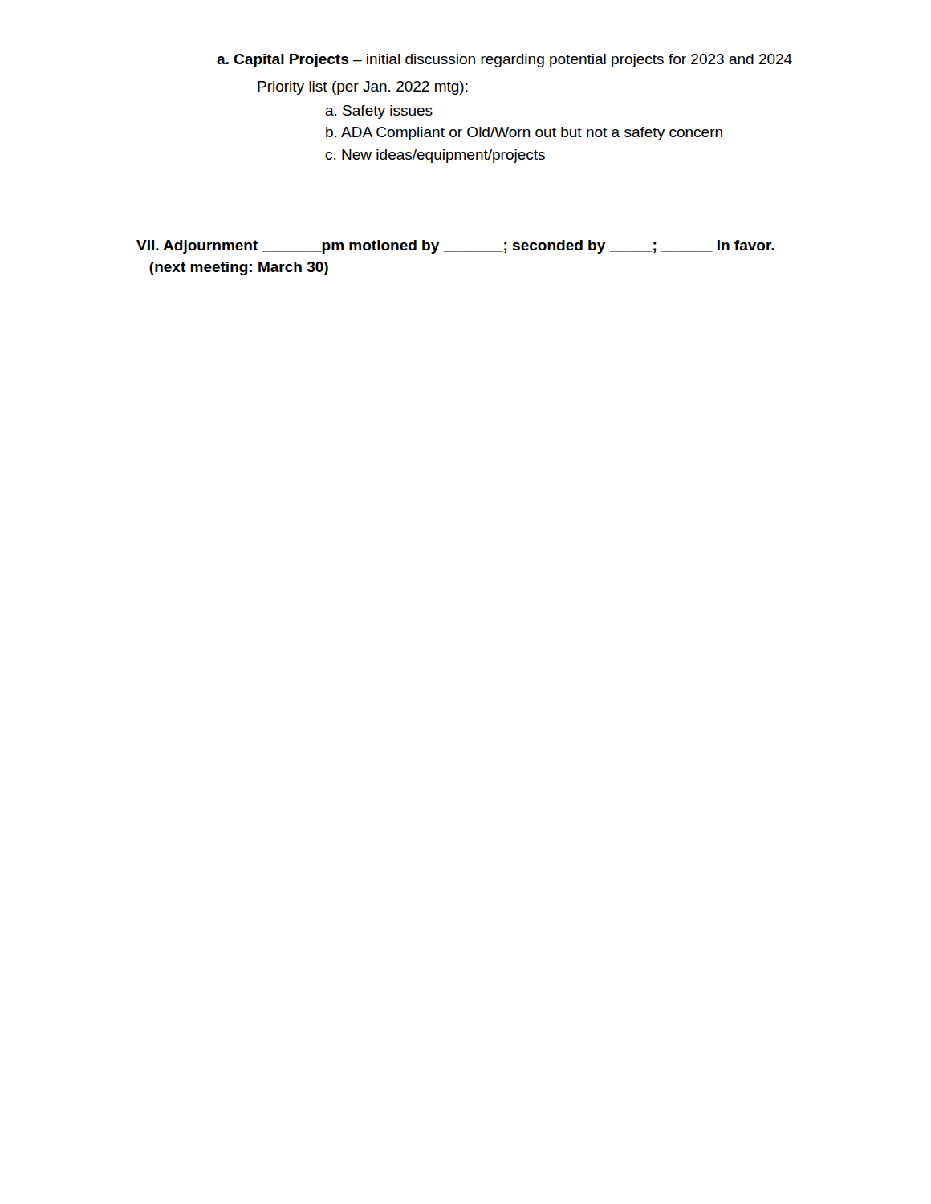a. Capital Projects – initial discussion regarding potential projects for 2023 and 2024
Priority list (per Jan. 2022 mtg):
a. Safety issues
b. ADA Compliant or Old/Worn out but not a safety concern
c. New ideas/equipment/projects
VII. Adjournment _______pm motioned by _______; seconded by _____; ______ in favor. (next meeting: March 30)